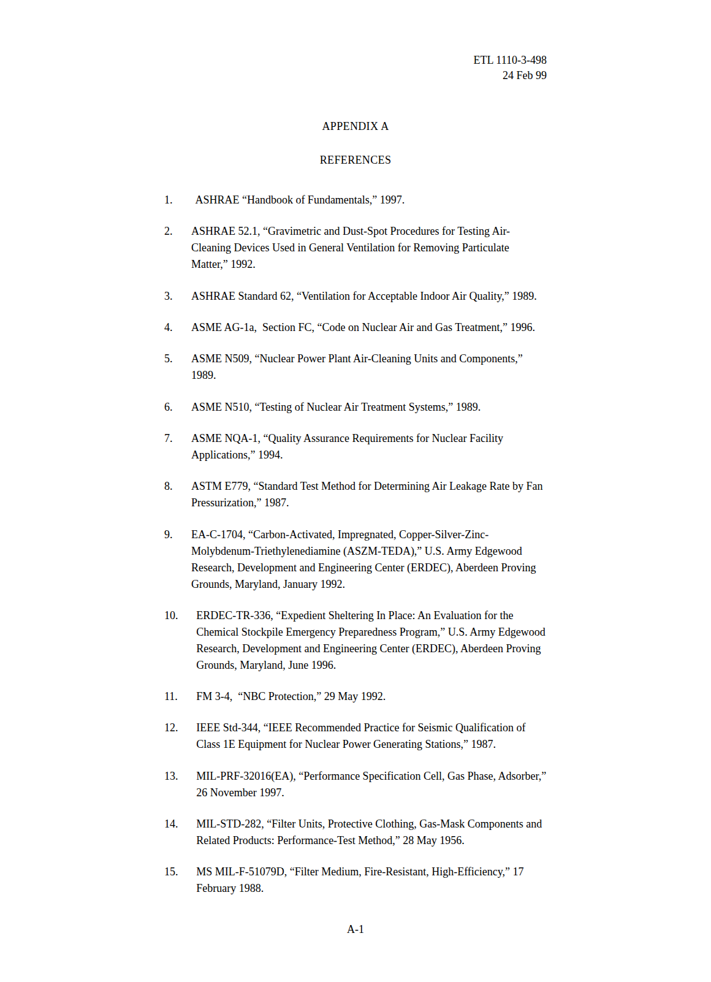ETL 1110-3-498
24 Feb 99
APPENDIX A
REFERENCES
1. ASHRAE “Handbook of Fundamentals,” 1997.
2. ASHRAE 52.1, “Gravimetric and Dust-Spot Procedures for Testing Air-Cleaning Devices Used in General Ventilation for Removing Particulate Matter,” 1992.
3. ASHRAE Standard 62, “Ventilation for Acceptable Indoor Air Quality,” 1989.
4. ASME AG-1a, Section FC, “Code on Nuclear Air and Gas Treatment,” 1996.
5. ASME N509, “Nuclear Power Plant Air-Cleaning Units and Components,” 1989.
6. ASME N510, “Testing of Nuclear Air Treatment Systems,” 1989.
7. ASME NQA-1, “Quality Assurance Requirements for Nuclear Facility Applications,” 1994.
8. ASTM E779, “Standard Test Method for Determining Air Leakage Rate by Fan Pressurization,” 1987.
9. EA-C-1704, “Carbon-Activated, Impregnated, Copper-Silver-Zinc-Molybdenum-Triethylenediamine (ASZM-TEDA),” U.S. Army Edgewood Research, Development and Engineering Center (ERDEC), Aberdeen Proving Grounds, Maryland, January 1992.
10. ERDEC-TR-336, “Expedient Sheltering In Place: An Evaluation for the Chemical Stockpile Emergency Preparedness Program,” U.S. Army Edgewood Research, Development and Engineering Center (ERDEC), Aberdeen Proving Grounds, Maryland, June 1996.
11. FM 3-4, “NBC Protection,” 29 May 1992.
12. IEEE Std-344, “IEEE Recommended Practice for Seismic Qualification of Class 1E Equipment for Nuclear Power Generating Stations,” 1987.
13. MIL-PRF-32016(EA), “Performance Specification Cell, Gas Phase, Adsorber,”
26 November 1997.
14. MIL-STD-282, “Filter Units, Protective Clothing, Gas-Mask Components and Related Products: Performance-Test Method,” 28 May 1956.
15. MS MIL-F-51079D, “Filter Medium, Fire-Resistant, High-Efficiency,” 17 February 1988.
A-1